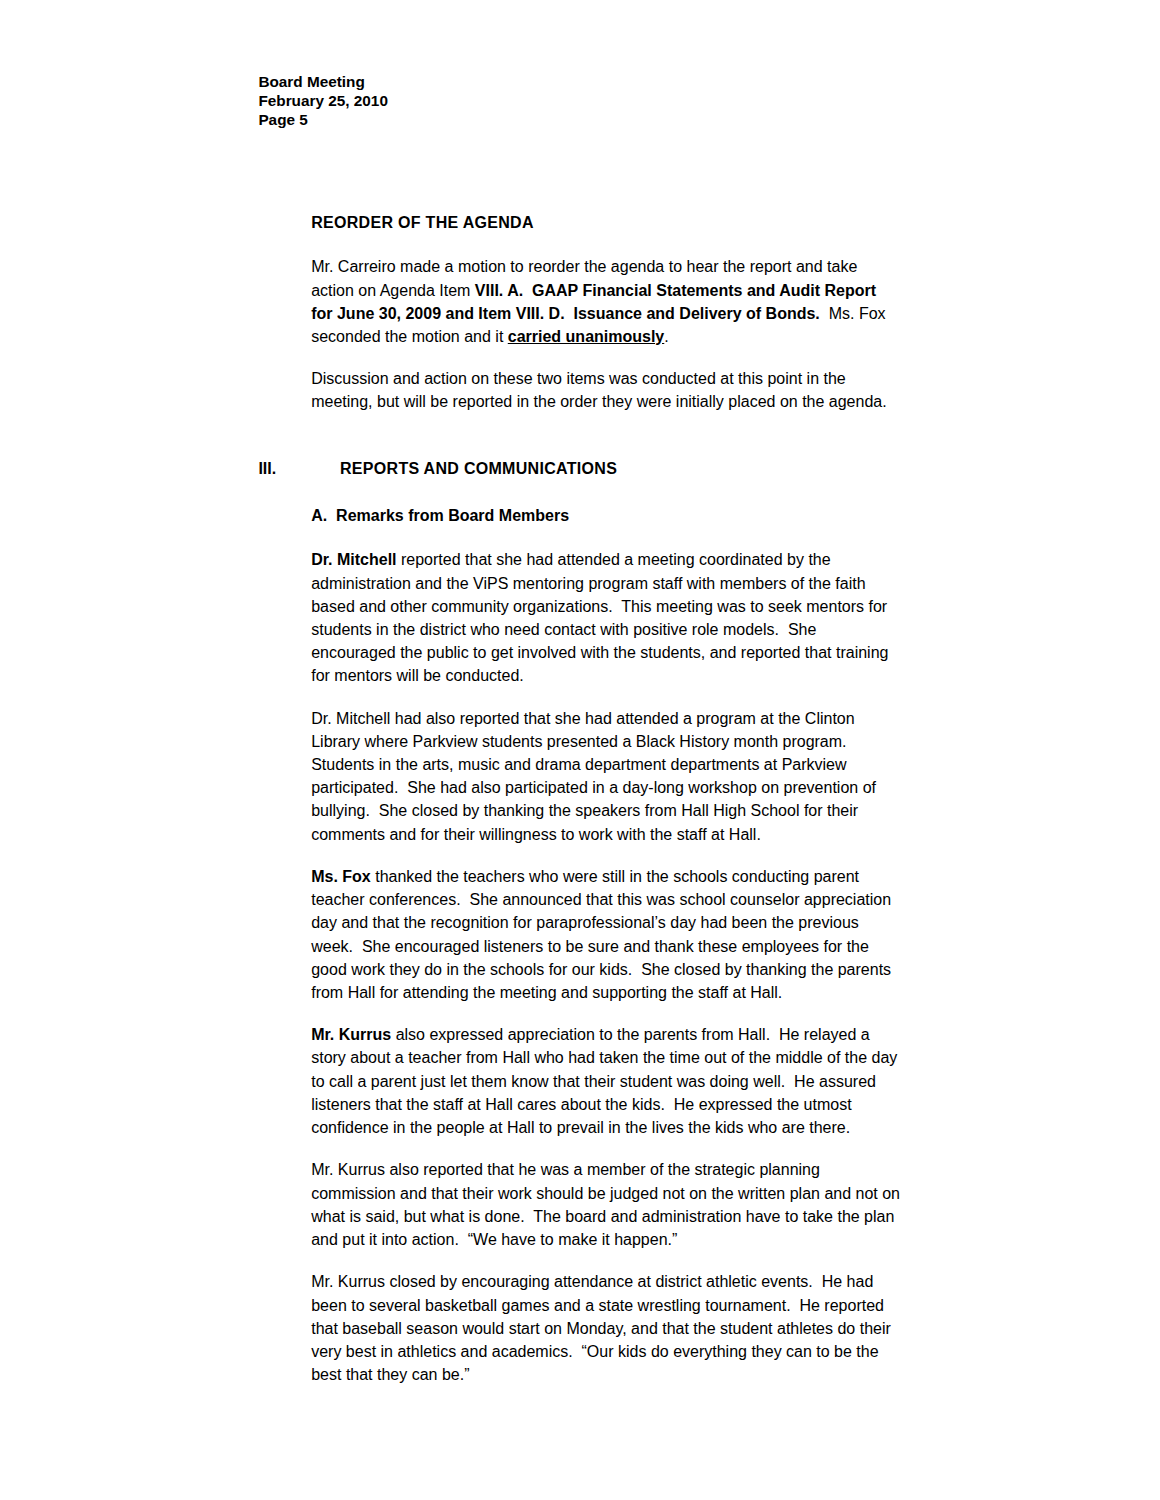Board Meeting
February 25, 2010
Page 5
REORDER OF THE AGENDA
Mr. Carreiro made a motion to reorder the agenda to hear the report and take action on Agenda Item VIII. A. GAAP Financial Statements and Audit Report for June 30, 2009 and Item VIII. D. Issuance and Delivery of Bonds. Ms. Fox seconded the motion and it carried unanimously.
Discussion and action on these two items was conducted at this point in the meeting, but will be reported in the order they were initially placed on the agenda.
III. REPORTS AND COMMUNICATIONS
A. Remarks from Board Members
Dr. Mitchell reported that she had attended a meeting coordinated by the administration and the ViPS mentoring program staff with members of the faith based and other community organizations. This meeting was to seek mentors for students in the district who need contact with positive role models. She encouraged the public to get involved with the students, and reported that training for mentors will be conducted.
Dr. Mitchell had also reported that she had attended a program at the Clinton Library where Parkview students presented a Black History month program. Students in the arts, music and drama department departments at Parkview participated. She had also participated in a day-long workshop on prevention of bullying. She closed by thanking the speakers from Hall High School for their comments and for their willingness to work with the staff at Hall.
Ms. Fox thanked the teachers who were still in the schools conducting parent teacher conferences. She announced that this was school counselor appreciation day and that the recognition for paraprofessional’s day had been the previous week. She encouraged listeners to be sure and thank these employees for the good work they do in the schools for our kids. She closed by thanking the parents from Hall for attending the meeting and supporting the staff at Hall.
Mr. Kurrus also expressed appreciation to the parents from Hall. He relayed a story about a teacher from Hall who had taken the time out of the middle of the day to call a parent just let them know that their student was doing well. He assured listeners that the staff at Hall cares about the kids. He expressed the utmost confidence in the people at Hall to prevail in the lives the kids who are there.
Mr. Kurrus also reported that he was a member of the strategic planning commission and that their work should be judged not on the written plan and not on what is said, but what is done. The board and administration have to take the plan and put it into action. “We have to make it happen.”
Mr. Kurrus closed by encouraging attendance at district athletic events. He had been to several basketball games and a state wrestling tournament. He reported that baseball season would start on Monday, and that the student athletes do their very best in athletics and academics. “Our kids do everything they can to be the best that they can be.”